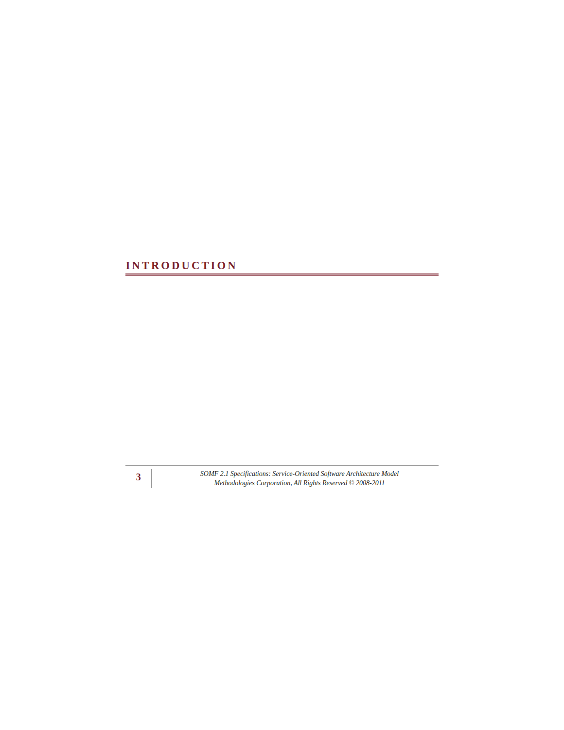Introduction
3
SOMF 2.1 Specifications: Service-Oriented Software Architecture Model Methodologies Corporation, All Rights Reserved © 2008-2011